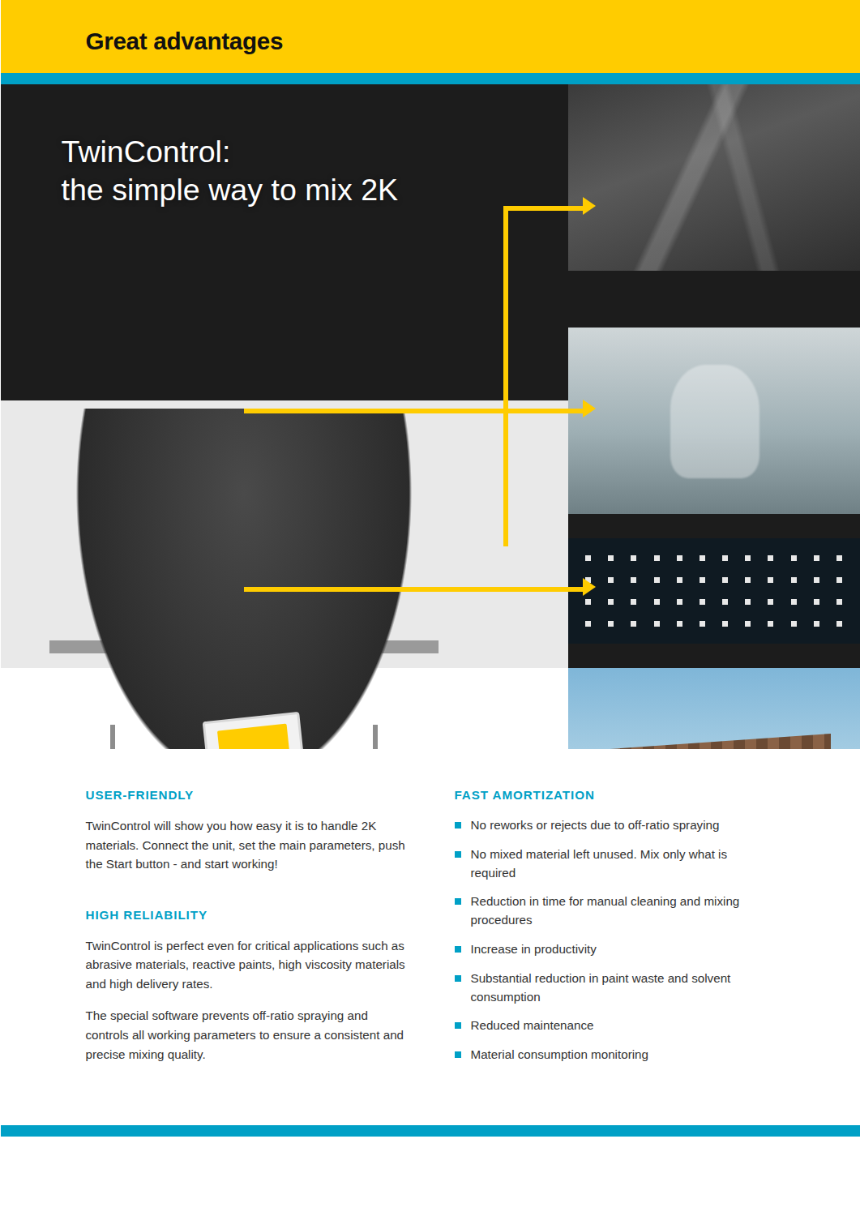Great advantages
TwinControl: the simple way to mix 2K
User-friendly
TwinControl will show you how easy it is to handle 2K materials. Connect the unit, set the main parameters, push the Start button - and start working!
High reliability
TwinControl is perfect even for critical applications such as abrasive materials, reactive paints, high viscosity materials and high delivery rates.
The special software prevents off-ratio spraying and controls all working parameters to ensure a consistent and precise mixing quality.
Fast amortization
No reworks or rejects due to off-ratio spraying
No mixed material left unused. Mix only what is required
Reduction in time for manual cleaning and mixing procedures
Increase in productivity
Substantial reduction in paint waste and solvent consumption
Reduced maintenance
Material consumption monitoring